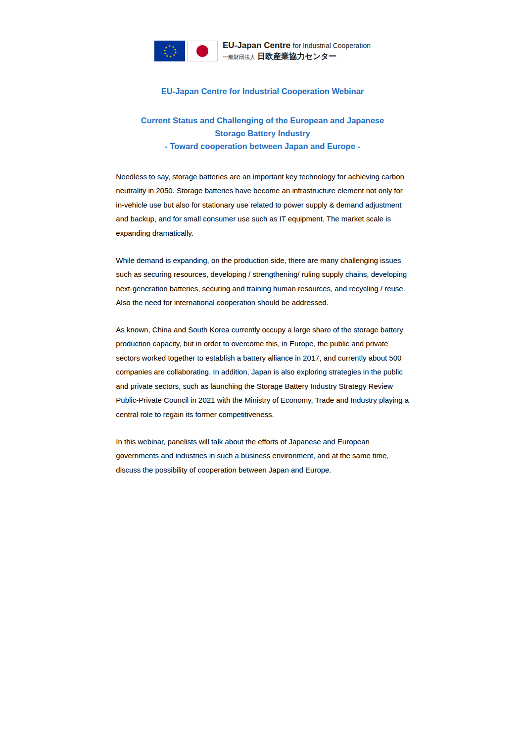★ ★ ★ ★ ★ ★ ★ ★ ★ ★
EU-Japan Centre for Industrial Cooperation
一般財団法人 日欧産業協力センター
EU-Japan Centre for Industrial Cooperation Webinar
Current Status and Challenging of the European and Japanese
Storage Battery Industry
- Toward cooperation between Japan and Europe -
Needless to say, storage batteries are an important key technology for achieving carbon neutrality in 2050. Storage batteries have become an infrastructure element not only for in-vehicle use but also for stationary use related to power supply & demand adjustment and backup, and for small consumer use such as IT equipment. The market scale is expanding dramatically.
While demand is expanding, on the production side, there are many challenging issues such as securing resources, developing / strengthening/ ruling supply chains, developing next-generation batteries, securing and training human resources, and recycling / reuse. Also the need for international cooperation should be addressed.
As known, China and South Korea currently occupy a large share of the storage battery production capacity, but in order to overcome this, in Europe, the public and private sectors worked together to establish a battery alliance in 2017, and currently about 500 companies are collaborating. In addition, Japan is also exploring strategies in the public and private sectors, such as launching the Storage Battery Industry Strategy Review Public-Private Council in 2021 with the Ministry of Economy, Trade and Industry playing a central role to regain its former competitiveness.
In this webinar, panelists will talk about the efforts of Japanese and European governments and industries in such a business environment, and at the same time, discuss the possibility of cooperation between Japan and Europe.